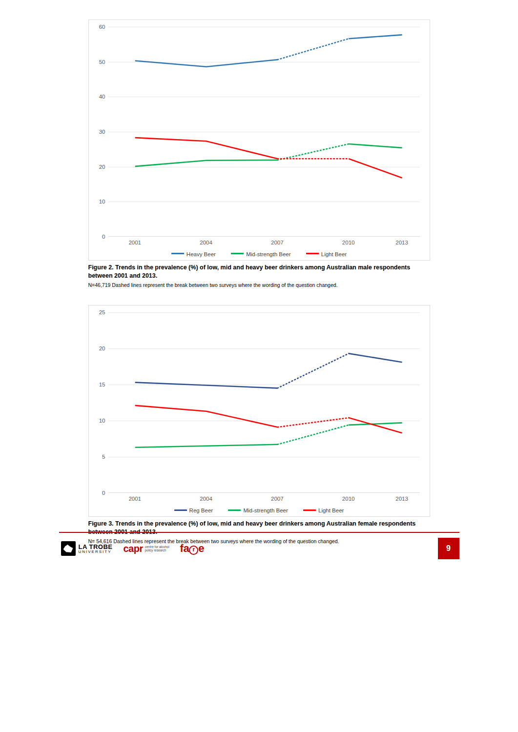60
50
40
30
20
10
0
2001 2004 2007 2010 2013
Heavy Beer Mid-strength Beer Light Beer
Figure 2. Trends in the prevalence (%) of low, mid and heavy beer drinkers among Australian male respondents between 2001 and 2013.
N=46,719 Dashed lines represent the break between two surveys where the wording of the question changed.
25
20
15
10
5
0
2001 2004 2007 2010 2013
Reg Beer Mid-strength Beer Light Beer
Figure 3. Trends in the prevalence (%) of low, mid and heavy beer drinkers among Australian female respondents between 2001 and 2013.
N= 54,616 Dashed lines represent the break between two surveys where the wording of the question changed.
LA TROBE
UNIVERSITY
capr
centre for alcohol
policy research
fare
9